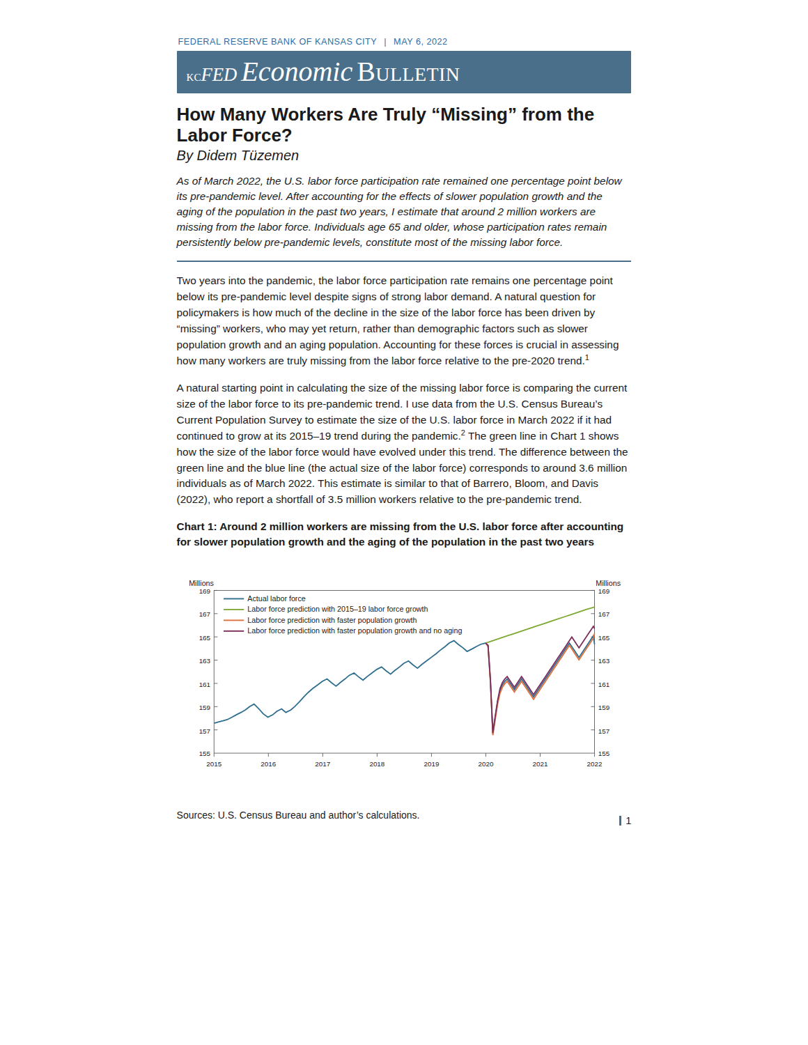FEDERAL RESERVE BANK OF KANSAS CITY|MAY 6, 2022
kc FED Economic Bulletin
How Many Workers Are Truly “Missing” from the Labor Force?
By Didem Tüzemen
As of March 2022, the U.S. labor force participation rate remained one percentage point below its pre-pandemic level. After accounting for the effects of slower population growth and the aging of the population in the past two years, I estimate that around 2 million workers are missing from the labor force. Individuals age 65 and older, whose participation rates remain persistently below pre-pandemic levels, constitute most of the missing labor force.
Two years into the pandemic, the labor force participation rate remains one percentage point below its pre-pandemic level despite signs of strong labor demand. A natural question for policymakers is how much of the decline in the size of the labor force has been driven by “missing” workers, who may yet return, rather than demographic factors such as slower population growth and an aging population. Accounting for these forces is crucial in assessing how many workers are truly missing from the labor force relative to the pre-2020 trend.1
A natural starting point in calculating the size of the missing labor force is comparing the current size of the labor force to its pre-pandemic trend. I use data from the U.S. Census Bureau’s Current Population Survey to estimate the size of the U.S. labor force in March 2022 if it had continued to grow at its 2015–19 trend during the pandemic.2 The green line in Chart 1 shows how the size of the labor force would have evolved under this trend. The difference between the green line and the blue line (the actual size of the labor force) corresponds to around 3.6 million individuals as of March 2022. This estimate is similar to that of Barrero, Bloom, and Davis (2022), who report a shortfall of 3.5 million workers relative to the pre-pandemic trend.
Chart 1: Around 2 million workers are missing from the U.S. labor force after accounting for slower population growth and the aging of the population in the past two years
Millions Millions 169 169 167 167 165 165 163 163 161 161 159 159 157 157 155 155 2015 2016 2017 2018 2019 2020 2021 2022 Actual labor force Labor force prediction with 2015–19 labor force growth Labor force prediction with faster population growth Labor force prediction with faster population growth and no aging
Sources: U.S. Census Bureau and author’s calculations.
1